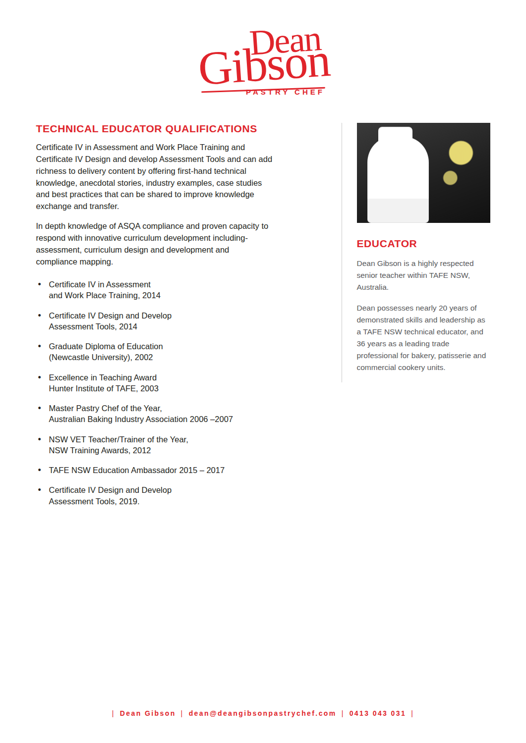Dean Gibson PASTRY CHEF
Technical Educator Qualifications
Certificate IV in Assessment and Work Place Training and Certificate IV Design and develop Assessment Tools and can add richness to delivery content by offering first-hand technical knowledge, anecdotal stories, industry examples, case studies and best practices that can be shared to improve knowledge exchange and transfer.
In depth knowledge of ASQA compliance and proven capacity to respond with innovative curriculum development including- assessment, curriculum design and development and compliance mapping.
Certificate IV in Assessment
and Work Place Training, 2014
Certificate IV Design and Develop
Assessment Tools, 2014
Graduate Diploma of Education
(Newcastle University), 2002
Excellence in Teaching Award
Hunter Institute of TAFE, 2003
Master Pastry Chef of the Year,
Australian Baking Industry Association 2006 –2007
NSW VET Teacher/Trainer of the Year,
NSW Training Awards, 2012
TAFE NSW Education Ambassador 2015 – 2017
Certificate IV Design and Develop
Assessment Tools, 2019.
Educator
Dean Gibson is a highly respected senior teacher within TAFE NSW, Australia.
Dean possesses nearly 20 years of demonstrated skills and leadership as a TAFE NSW technical educator, and 36 years as a leading trade professional for bakery, patisserie and commercial cookery units.
|Dean Gibson|dean@deangibsonpastrychef.com|0413 043 031|